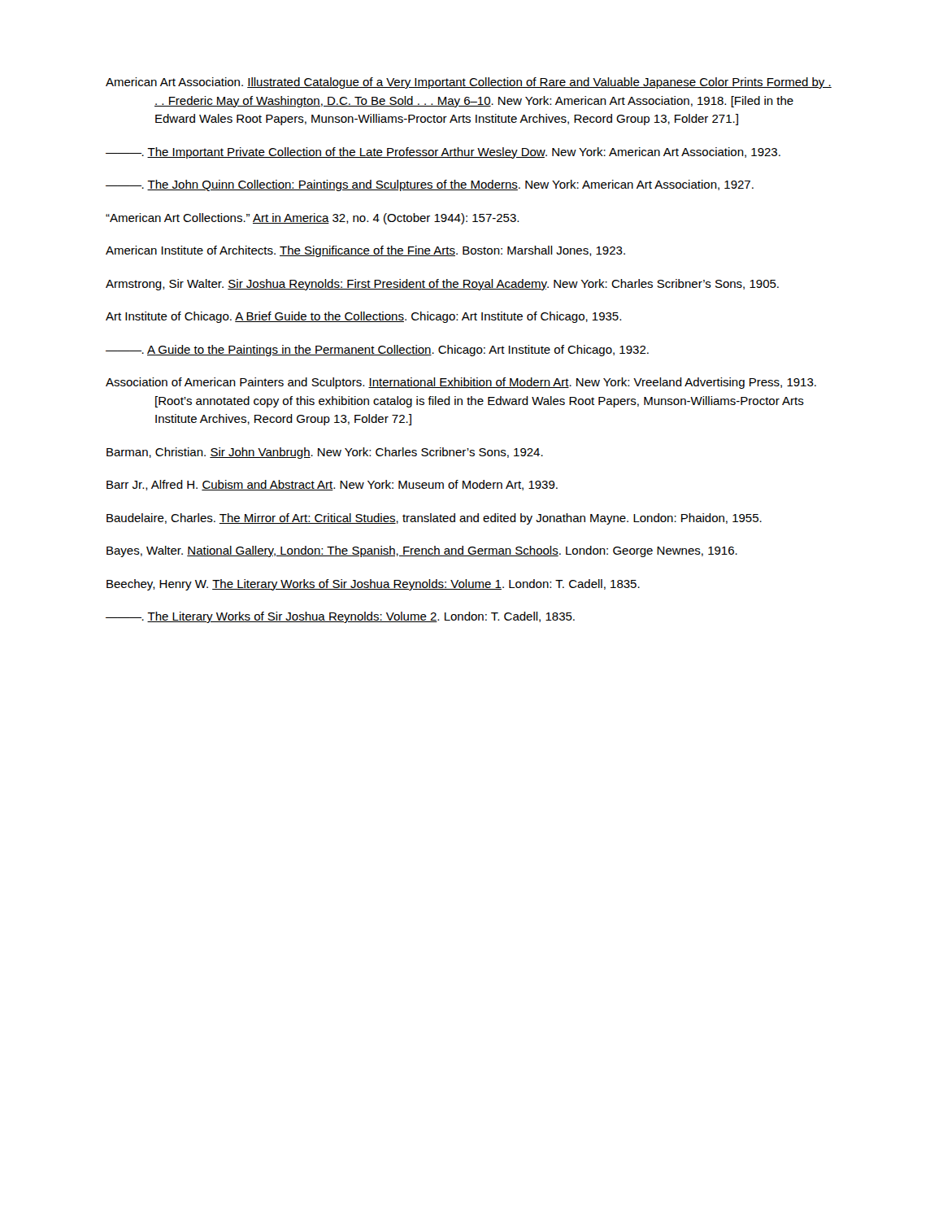American Art Association. Illustrated Catalogue of a Very Important Collection of Rare and Valuable Japanese Color Prints Formed by . . . Frederic May of Washington, D.C. To Be Sold . . . May 6–10. New York: American Art Association, 1918. [Filed in the Edward Wales Root Papers, Munson-Williams-Proctor Arts Institute Archives, Record Group 13, Folder 271.]
———. The Important Private Collection of the Late Professor Arthur Wesley Dow. New York: American Art Association, 1923.
———. The John Quinn Collection: Paintings and Sculptures of the Moderns. New York: American Art Association, 1927.
“American Art Collections.” Art in America 32, no. 4 (October 1944): 157-253.
American Institute of Architects. The Significance of the Fine Arts. Boston: Marshall Jones, 1923.
Armstrong, Sir Walter. Sir Joshua Reynolds: First President of the Royal Academy. New York: Charles Scribner’s Sons, 1905.
Art Institute of Chicago. A Brief Guide to the Collections. Chicago: Art Institute of Chicago, 1935.
———. A Guide to the Paintings in the Permanent Collection. Chicago: Art Institute of Chicago, 1932.
Association of American Painters and Sculptors. International Exhibition of Modern Art. New York: Vreeland Advertising Press, 1913. [Root’s annotated copy of this exhibition catalog is filed in the Edward Wales Root Papers, Munson-Williams-Proctor Arts Institute Archives, Record Group 13, Folder 72.]
Barman, Christian. Sir John Vanbrugh. New York: Charles Scribner’s Sons, 1924.
Barr Jr., Alfred H. Cubism and Abstract Art. New York: Museum of Modern Art, 1939.
Baudelaire, Charles. The Mirror of Art: Critical Studies, translated and edited by Jonathan Mayne. London: Phaidon, 1955.
Bayes, Walter. National Gallery, London: The Spanish, French and German Schools. London: George Newnes, 1916.
Beechey, Henry W. The Literary Works of Sir Joshua Reynolds: Volume 1. London: T. Cadell, 1835.
———. The Literary Works of Sir Joshua Reynolds: Volume 2. London: T. Cadell, 1835.